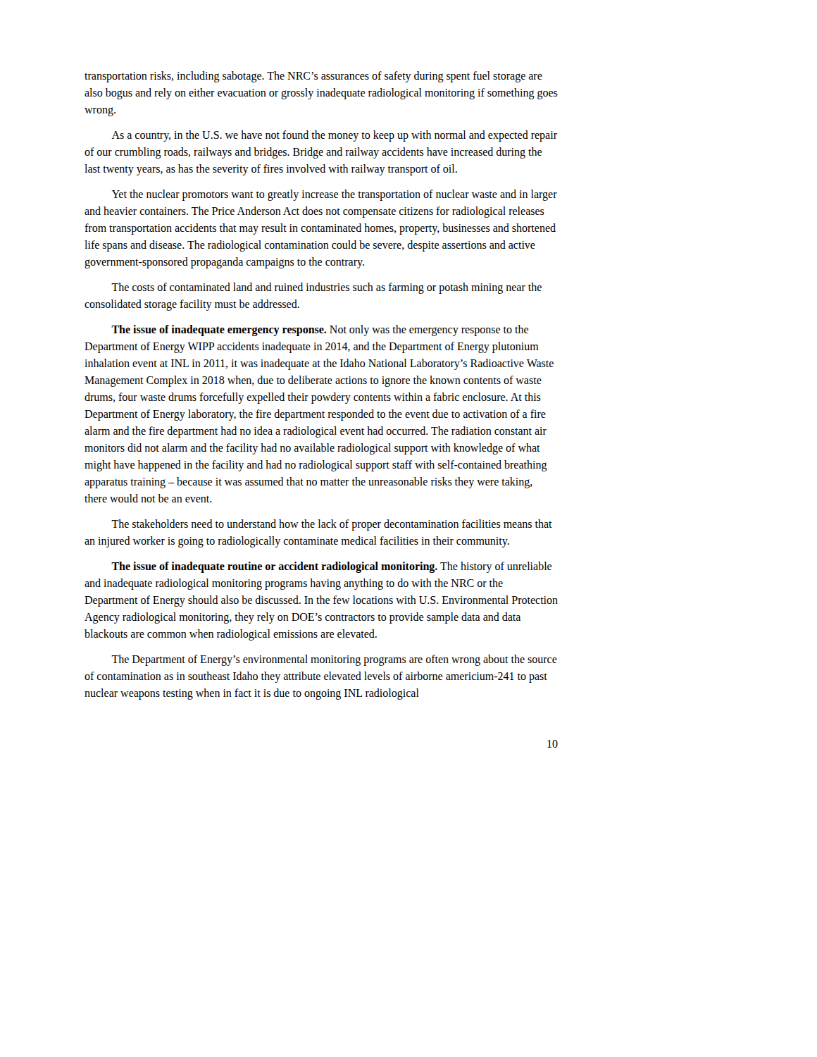transportation risks, including sabotage. The NRC’s assurances of safety during spent fuel storage are also bogus and rely on either evacuation or grossly inadequate radiological monitoring if something goes wrong.
As a country, in the U.S. we have not found the money to keep up with normal and expected repair of our crumbling roads, railways and bridges. Bridge and railway accidents have increased during the last twenty years, as has the severity of fires involved with railway transport of oil.
Yet the nuclear promotors want to greatly increase the transportation of nuclear waste and in larger and heavier containers. The Price Anderson Act does not compensate citizens for radiological releases from transportation accidents that may result in contaminated homes, property, businesses and shortened life spans and disease. The radiological contamination could be severe, despite assertions and active government-sponsored propaganda campaigns to the contrary.
The costs of contaminated land and ruined industries such as farming or potash mining near the consolidated storage facility must be addressed.
The issue of inadequate emergency response. Not only was the emergency response to the Department of Energy WIPP accidents inadequate in 2014, and the Department of Energy plutonium inhalation event at INL in 2011, it was inadequate at the Idaho National Laboratory’s Radioactive Waste Management Complex in 2018 when, due to deliberate actions to ignore the known contents of waste drums, four waste drums forcefully expelled their powdery contents within a fabric enclosure. At this Department of Energy laboratory, the fire department responded to the event due to activation of a fire alarm and the fire department had no idea a radiological event had occurred. The radiation constant air monitors did not alarm and the facility had no available radiological support with knowledge of what might have happened in the facility and had no radiological support staff with self-contained breathing apparatus training – because it was assumed that no matter the unreasonable risks they were taking, there would not be an event.
The stakeholders need to understand how the lack of proper decontamination facilities means that an injured worker is going to radiologically contaminate medical facilities in their community.
The issue of inadequate routine or accident radiological monitoring. The history of unreliable and inadequate radiological monitoring programs having anything to do with the NRC or the Department of Energy should also be discussed. In the few locations with U.S. Environmental Protection Agency radiological monitoring, they rely on DOE’s contractors to provide sample data and data blackouts are common when radiological emissions are elevated.
The Department of Energy’s environmental monitoring programs are often wrong about the source of contamination as in southeast Idaho they attribute elevated levels of airborne americium-241 to past nuclear weapons testing when in fact it is due to ongoing INL radiological
10